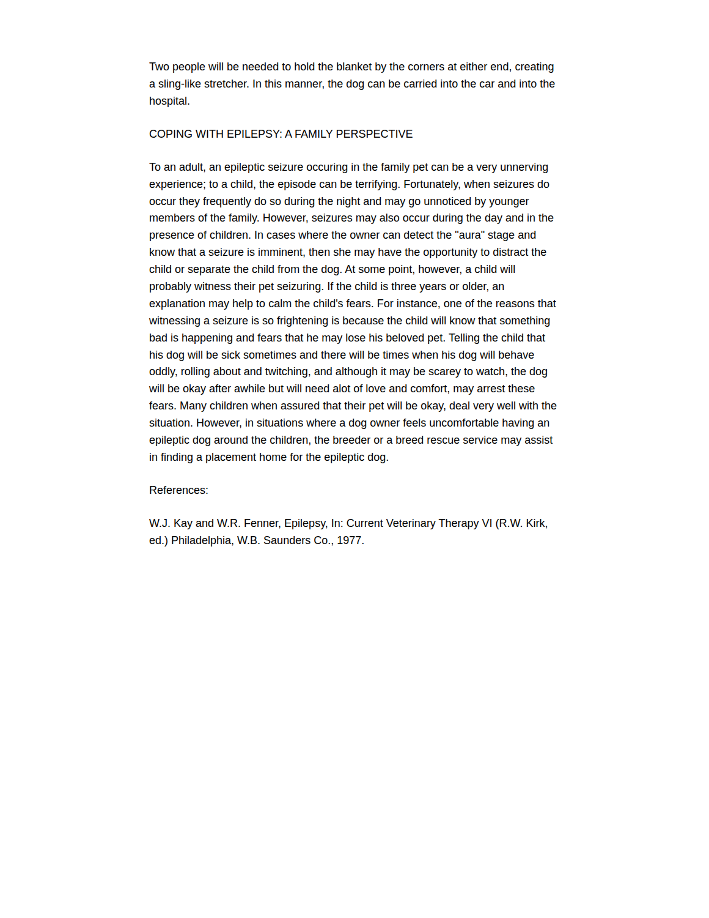Two people will be needed to hold the blanket by the corners at either end, creating a sling-like stretcher. In this manner, the dog can be carried into the car and into the hospital.
Coping with Epilepsy: A Family Perspective
To an adult, an epileptic seizure occuring in the family pet can be a very unnerving experience; to a child, the episode can be terrifying. Fortunately, when seizures do occur they frequently do so during the night and may go unnoticed by younger members of the family. However, seizures may also occur during the day and in the presence of children. In cases where the owner can detect the "aura" stage and know that a seizure is imminent, then she may have the opportunity to distract the child or separate the child from the dog. At some point, however, a child will probably witness their pet seizuring. If the child is three years or older, an explanation may help to calm the child's fears. For instance, one of the reasons that witnessing a seizure is so frightening is because the child will know that something bad is happening and fears that he may lose his beloved pet. Telling the child that his dog will be sick sometimes and there will be times when his dog will behave oddly, rolling about and twitching, and although it may be scarey to watch, the dog will be okay after awhile but will need alot of love and comfort, may arrest these fears. Many children when assured that their pet will be okay, deal very well with the situation. However, in situations where a dog owner feels uncomfortable having an epileptic dog around the children, the breeder or a breed rescue service may assist in finding a placement home for the epileptic dog.
References:
W.J. Kay and W.R. Fenner, Epilepsy, In: Current Veterinary Therapy VI (R.W. Kirk, ed.) Philadelphia, W.B. Saunders Co., 1977.